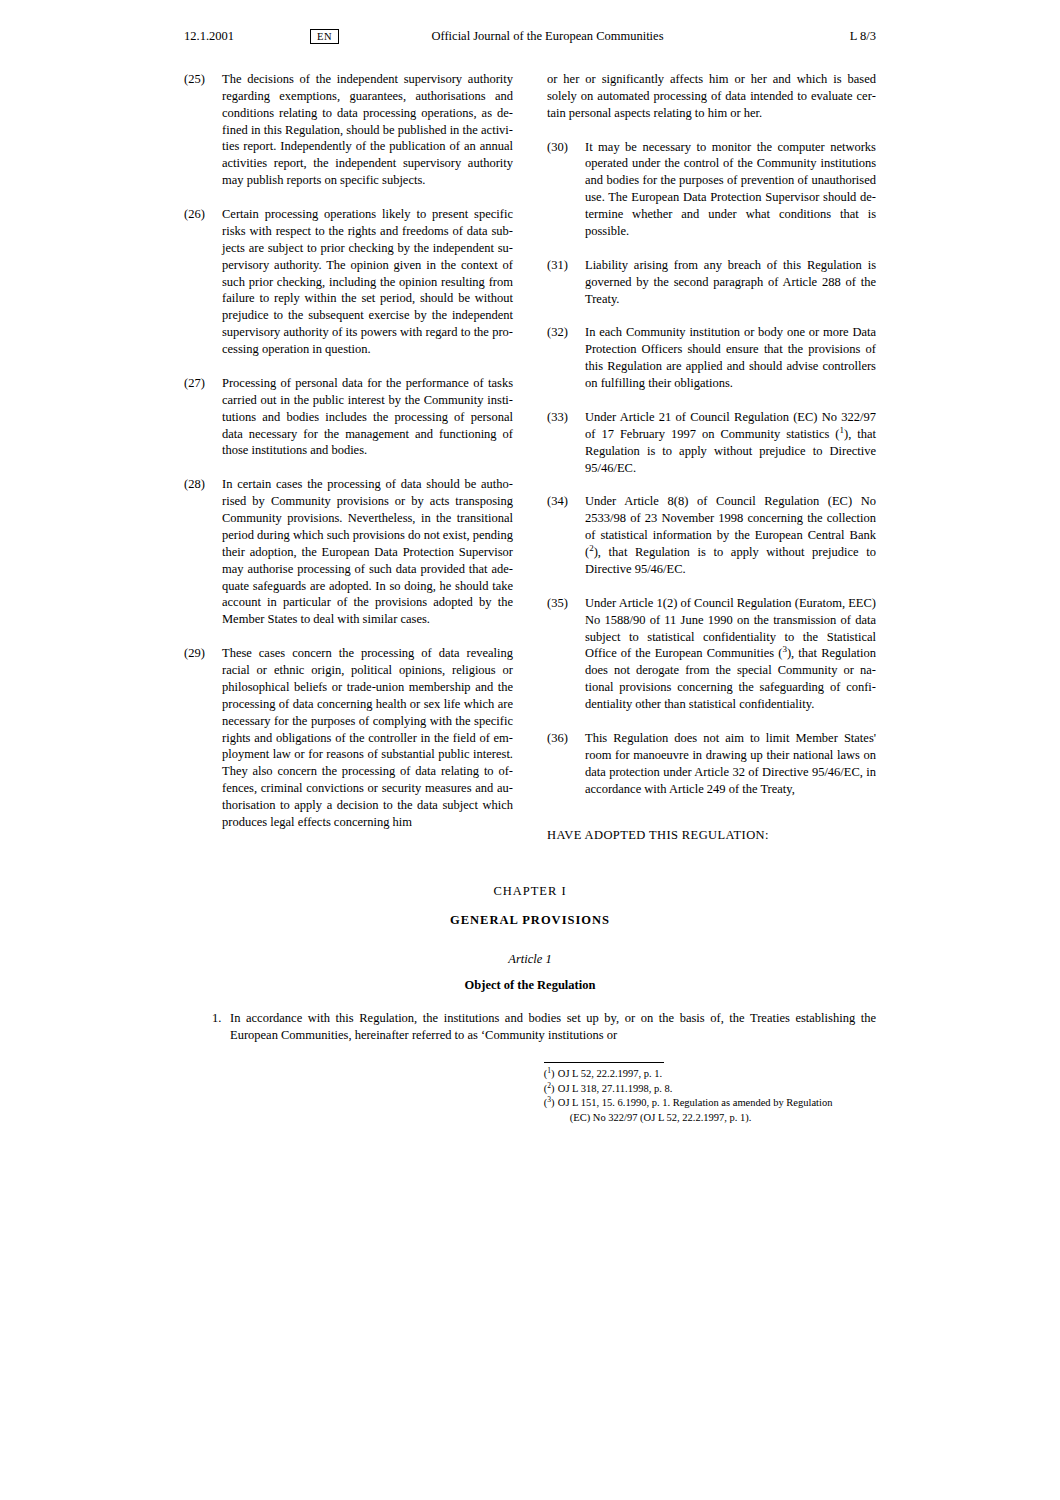12.1.2001
EN
Official Journal of the European Communities
L 8/3
(25)
The decisions of the independent supervisory authority regarding exemptions, guarantees, authorisations and conditions relating to data processing operations, as defined in this Regulation, should be published in the activities report. Independently of the publication of an annual activities report, the independent supervisory authority may publish reports on specific subjects.
(26)
Certain processing operations likely to present specific risks with respect to the rights and freedoms of data subjects are subject to prior checking by the independent supervisory authority. The opinion given in the context of such prior checking, including the opinion resulting from failure to reply within the set period, should be without prejudice to the subsequent exercise by the independent supervisory authority of its powers with regard to the processing operation in question.
(27)
Processing of personal data for the performance of tasks carried out in the public interest by the Community institutions and bodies includes the processing of personal data necessary for the management and functioning of those institutions and bodies.
(28)
In certain cases the processing of data should be authorised by Community provisions or by acts transposing Community provisions. Nevertheless, in the transitional period during which such provisions do not exist, pending their adoption, the European Data Protection Supervisor may authorise processing of such data provided that adequate safeguards are adopted. In so doing, he should take account in particular of the provisions adopted by the Member States to deal with similar cases.
(29)
These cases concern the processing of data revealing racial or ethnic origin, political opinions, religious or philosophical beliefs or trade-union membership and the processing of data concerning health or sex life which are necessary for the purposes of complying with the specific rights and obligations of the controller in the field of employment law or for reasons of substantial public interest. They also concern the processing of data relating to offences, criminal convictions or security measures and authorisation to apply a decision to the data subject which produces legal effects concerning him
or her or significantly affects him or her and which is based solely on automated processing of data intended to evaluate certain personal aspects relating to him or her.
(30)
It may be necessary to monitor the computer networks operated under the control of the Community institutions and bodies for the purposes of prevention of unauthorised use. The European Data Protection Supervisor should determine whether and under what conditions that is possible.
(31)
Liability arising from any breach of this Regulation is governed by the second paragraph of Article 288 of the Treaty.
(32)
In each Community institution or body one or more Data Protection Officers should ensure that the provisions of this Regulation are applied and should advise controllers on fulfilling their obligations.
(33)
Under Article 21 of Council Regulation (EC) No 322/97 of 17 February 1997 on Community statistics (1), that Regulation is to apply without prejudice to Directive 95/46/EC.
(34)
Under Article 8(8) of Council Regulation (EC) No 2533/98 of 23 November 1998 concerning the collection of statistical information by the European Central Bank (2), that Regulation is to apply without prejudice to Directive 95/46/EC.
(35)
Under Article 1(2) of Council Regulation (Euratom, EEC) No 1588/90 of 11 June 1990 on the transmission of data subject to statistical confidentiality to the Statistical Office of the European Communities (3), that Regulation does not derogate from the special Community or national provisions concerning the safeguarding of confidentiality other than statistical confidentiality.
(36)
This Regulation does not aim to limit Member States' room for manoeuvre in drawing up their national laws on data protection under Article 32 of Directive 95/46/EC, in accordance with Article 249 of the Treaty,
HAVE ADOPTED THIS REGULATION:
CHAPTER I
GENERAL PROVISIONS
Article 1
Object of the Regulation
1.
In accordance with this Regulation, the institutions and bodies set up by, or on the basis of, the Treaties establishing the European Communities, hereinafter referred to as ‘Community institutions or
(1) OJ L 52, 22.2.1997, p. 1.
(2) OJ L 318, 27.11.1998, p. 8.
(3) OJ L 151, 15. 6.1990, p. 1. Regulation as amended by Regulation
(EC) No 322/97 (OJ L 52, 22.2.1997, p. 1).